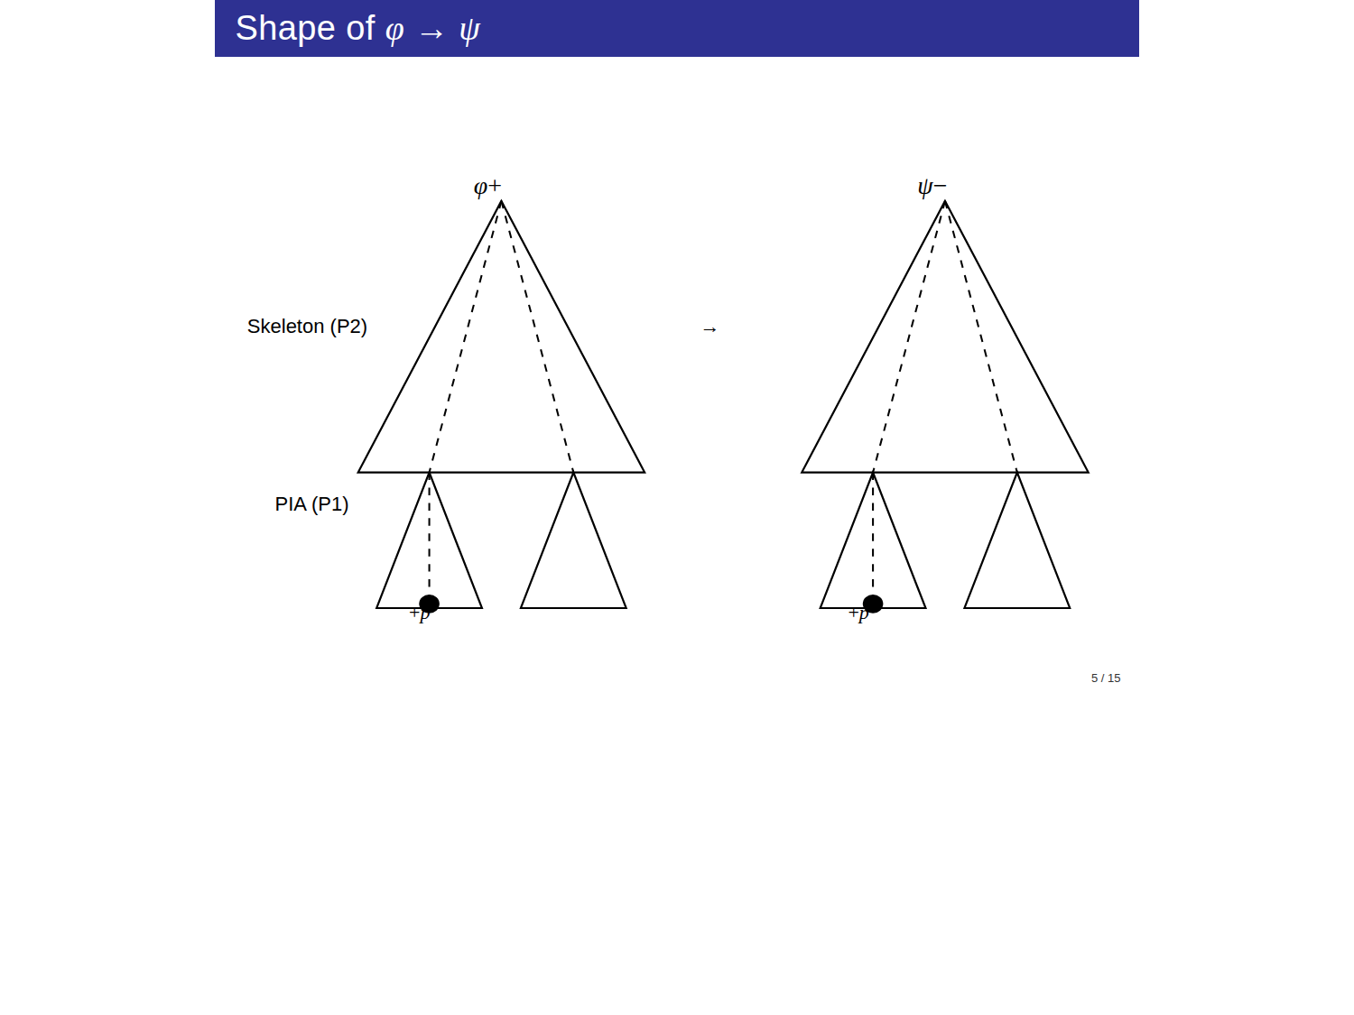Shape of φ → ψ
φ+
ψ−
Skeleton (P2)
PIA (P1)
→
+p
+p
5 / 15